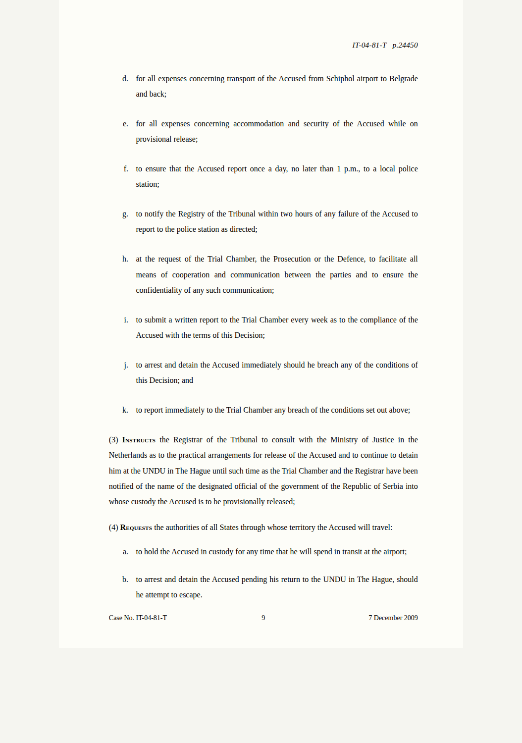IT-04-81-T p.24450
for all expenses concerning transport of the Accused from Schiphol airport to Belgrade and back;
for all expenses concerning accommodation and security of the Accused while on provisional release;
to ensure that the Accused report once a day, no later than 1 p.m., to a local police station;
to notify the Registry of the Tribunal within two hours of any failure of the Accused to report to the police station as directed;
at the request of the Trial Chamber, the Prosecution or the Defence, to facilitate all means of cooperation and communication between the parties and to ensure the confidentiality of any such communication;
to submit a written report to the Trial Chamber every week as to the compliance of the Accused with the terms of this Decision;
to arrest and detain the Accused immediately should he breach any of the conditions of this Decision; and
to report immediately to the Trial Chamber any breach of the conditions set out above;
(3) Instructs the Registrar of the Tribunal to consult with the Ministry of Justice in the Netherlands as to the practical arrangements for release of the Accused and to continue to detain him at the UNDU in The Hague until such time as the Trial Chamber and the Registrar have been notified of the name of the designated official of the government of the Republic of Serbia into whose custody the Accused is to be provisionally released;
(4) Requests the authorities of all States through whose territory the Accused will travel:
to hold the Accused in custody for any time that he will spend in transit at the airport;
to arrest and detain the Accused pending his return to the UNDU in The Hague, should he attempt to escape.
Case No. IT-04-81-T 9 7 December 2009